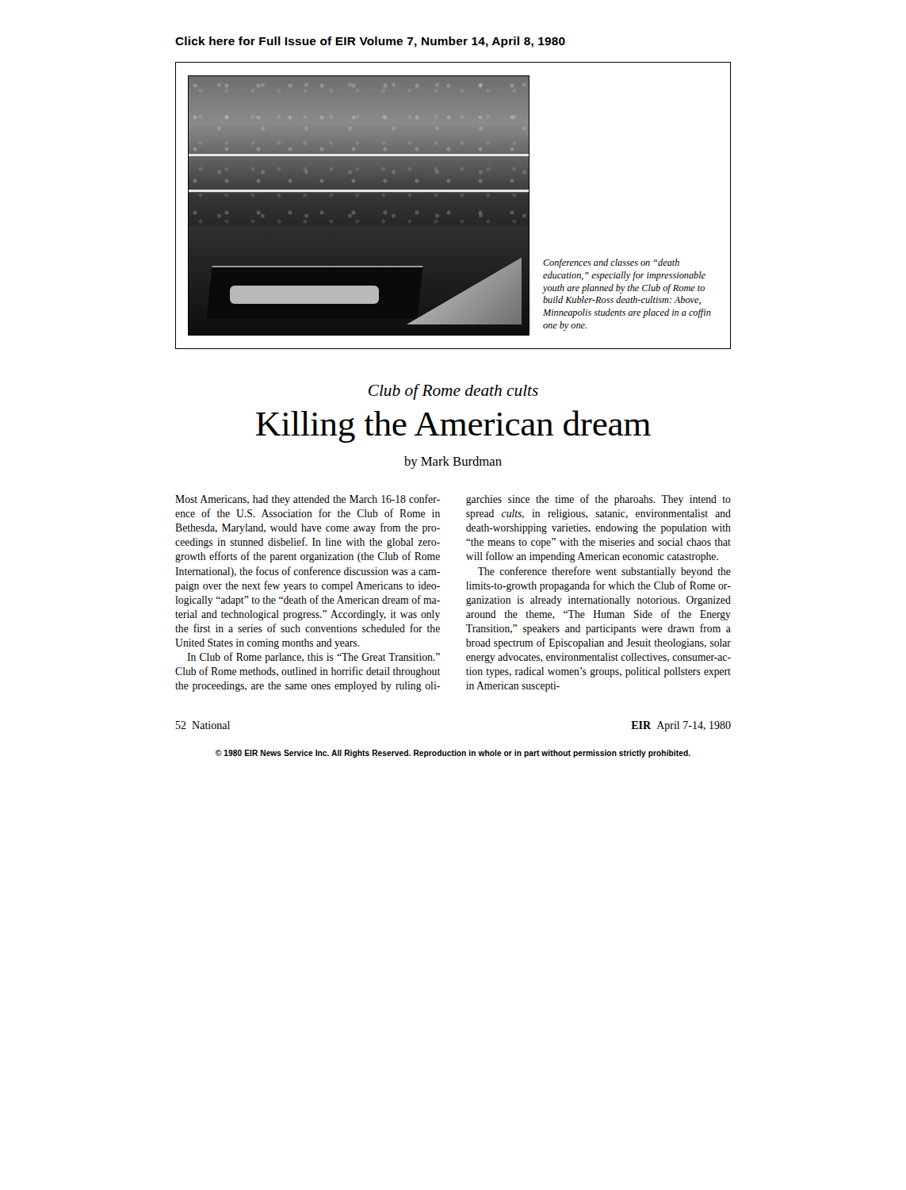Click here for Full Issue of EIR Volume 7, Number 14, April 8, 1980
Conferences and classes on “death education,” especially for impressionable youth are planned by the Club of Rome to build Kubler-Ross death-cultism: Above, Minneapolis students are placed in a coffin one by one.
Club of Rome death cults
Killing the American dream
by Mark Burdman
Most Americans, had they attended the March 16-18 conference of the U.S. Association for the Club of Rome in Bethesda, Maryland, would have come away from the proceedings in stunned disbelief. In line with the global zero-growth efforts of the parent organization (the Club of Rome International), the focus of conference discussion was a campaign over the next few years to compel Americans to ideologically “adapt” to the “death of the American dream of material and technological progress.” Accordingly, it was only the first in a series of such conventions scheduled for the United States in coming months and years.
In Club of Rome parlance, this is “The Great Transition.” Club of Rome methods, outlined in horrific detail throughout the proceedings, are the same ones employed by ruling oligarchies since the time of the pharoahs. They intend to spread cults, in religious, satanic, environmentalist and death-worshipping varieties, endowing the population with “the means to cope” with the miseries and social chaos that will follow an impending American economic catastrophe.
The conference therefore went substantially beyond the limits-to-growth propaganda for which the Club of Rome organization is already internationally notorious. Organized around the theme, “The Human Side of the Energy Transition,” speakers and participants were drawn from a broad spectrum of Episcopalian and Jesuit theologians, solar energy advocates, environmentalist collectives, consumer-action types, radical women’s groups, political pollsters expert in American suscepti-
52 National
EIR April 7-14, 1980
© 1980 EIR News Service Inc. All Rights Reserved. Reproduction in whole or in part without permission strictly prohibited.